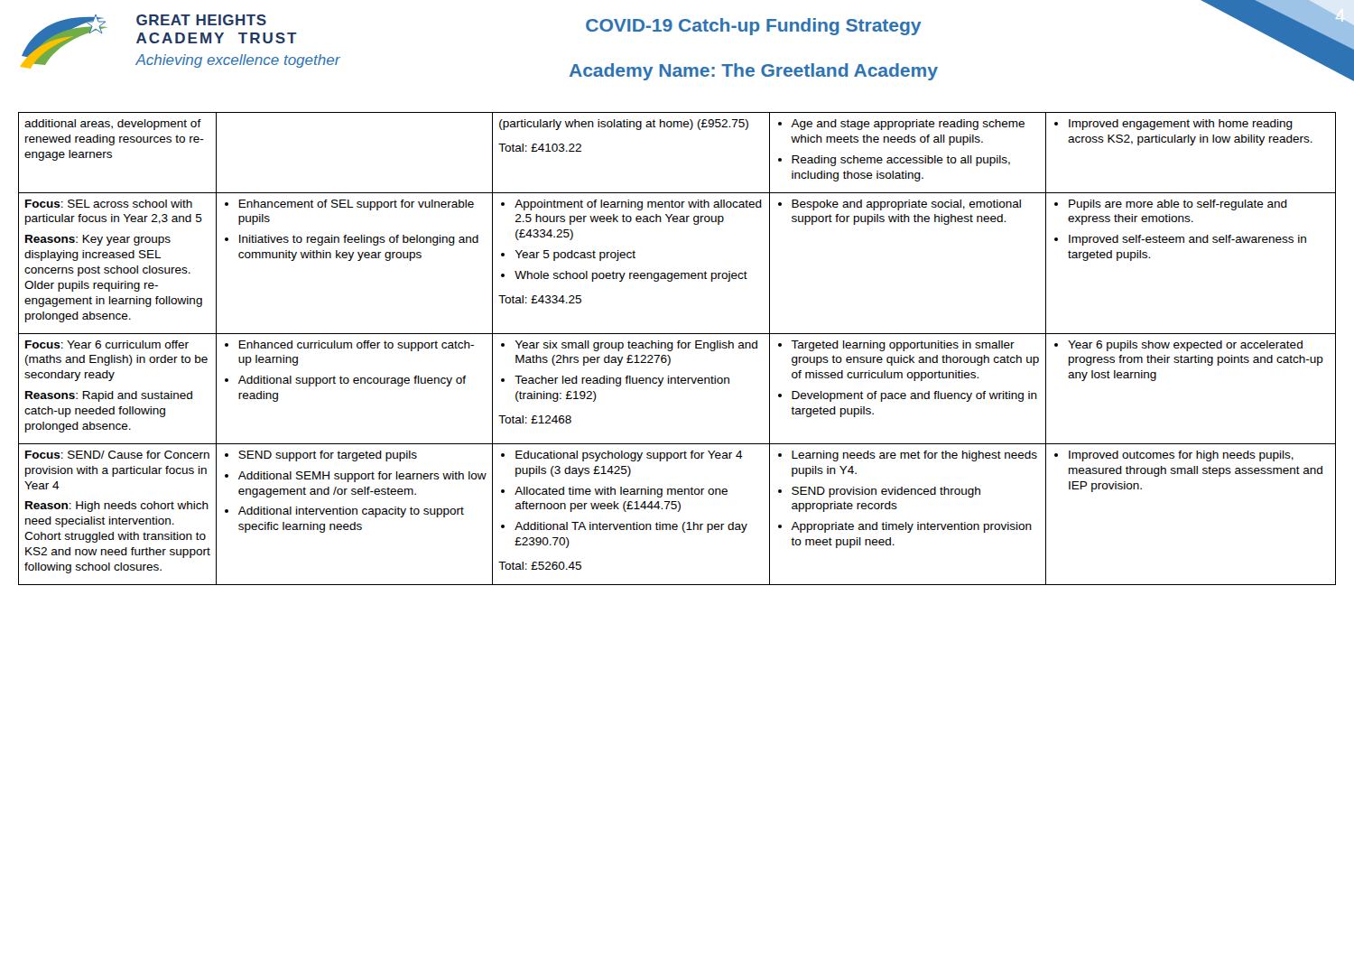4
GREAT HEIGHTS
ACADEMY TRUST
Achieving excellence together
COVID-19 Catch-up Funding Strategy
Academy Name: The Greetland Academy
| additional areas, development of renewed reading resources to re-engage learners | | (particularly when isolating at home) (£952.75) Total: £4103.22 | Age and stage appropriate reading scheme which meets the needs of all pupils. Reading scheme accessible to all pupils, including those isolating. | Improved engagement with home reading across KS2, particularly in low ability readers. |
| Focus : SEL across school with particular focus in Year 2,3 and 5 Reasons : Key year groups displaying increased SEL concerns post school closures. Older pupils requiring re-engagement in learning following prolonged absence. | Enhancement of SEL support for vulnerable pupils Initiatives to regain feelings of belonging and community within key year groups | Appointment of learning mentor with allocated 2.5 hours per week to each Year group (£4334.25) Year 5 podcast project Whole school poetry reengagement project Total: £4334.25 | Bespoke and appropriate social, emotional support for pupils with the highest need. | Pupils are more able to self-regulate and express their emotions. Improved self-esteem and self-awareness in targeted pupils. |
| Focus : Year 6 curriculum offer (maths and English) in order to be secondary ready Reasons : Rapid and sustained catch-up needed following prolonged absence. | Enhanced curriculum offer to support catch-up learning Additional support to encourage fluency of reading | Year six small group teaching for English and Maths (2hrs per day £12276) Teacher led reading fluency intervention (training: £192) Total: £12468 | Targeted learning opportunities in smaller groups to ensure quick and thorough catch up of missed curriculum opportunities. Development of pace and fluency of writing in targeted pupils. | Year 6 pupils show expected or accelerated progress from their starting points and catch-up any lost learning |
| Focus : SEND/ Cause for Concern provision with a particular focus in Year 4 Reason : High needs cohort which need specialist intervention. Cohort struggled with transition to KS2 and now need further support following school closures. | SEND support for targeted pupils Additional SEMH support for learners with low engagement and /or self-esteem. Additional intervention capacity to support specific learning needs | Educational psychology support for Year 4 pupils (3 days £1425) Allocated time with learning mentor one afternoon per week (£1444.75) Additional TA intervention time (1hr per day £2390.70) Total: £5260.45 | Learning needs are met for the highest needs pupils in Y4. SEND provision evidenced through appropriate records Appropriate and timely intervention provision to meet pupil need. | Improved outcomes for high needs pupils, measured through small steps assessment and IEP provision. |